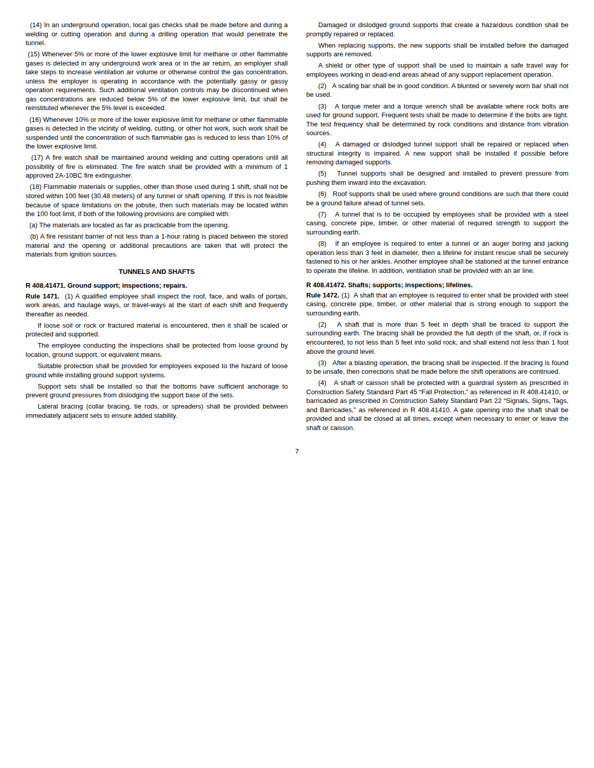(14) In an underground operation, local gas checks shall be made before and during a welding or cutting operation and during a drilling operation that would penetrate the tunnel.
(15) Whenever 5% or more of the lower explosive limit for methane or other flammable gases is detected in any underground work area or in the air return, an employer shall take steps to increase ventilation air volume or otherwise control the gas concentration, unless the employer is operating in accordance with the potentially gassy or gassy operation requirements. Such additional ventilation controls may be discontinued when gas concentrations are reduced below 5% of the lower explosive limit, but shall be reinstituted whenever the 5% level is exceeded.
(16) Whenever 10% or more of the lower explosive limit for methane or other flammable gases is detected in the vicinity of welding, cutting, or other hot work, such work shall be suspended until the concentration of such flammable gas is reduced to less than 10% of the lower explosive limit.
(17) A fire watch shall be maintained around welding and cutting operations until all possibility of fire is eliminated. The fire watch shall be provided with a minimum of 1 approved 2A-10BC fire extinguisher.
(18) Flammable materials or supplies, other than those used during 1 shift, shall not be stored within 100 feet (30.48 meters) of any tunnel or shaft opening. If this is not feasible because of space limitations on the jobsite, then such materials may be located within the 100 foot limit, if both of the following provisions are complied with:
(a) The materials are located as far as practicable from the opening.
(b) A fire resistant barrier of not less than a 1-hour rating is placed between the stored material and the opening or additional precautions are taken that will protect the materials from ignition sources.
TUNNELS AND SHAFTS
R 408.41471. Ground support; inspections; repairs.
Rule 1471. (1) A qualified employee shall inspect the roof, face, and walls of portals, work areas, and haulage ways, or travel-ways at the start of each shift and frequently thereafter as needed.
If loose soil or rock or fractured material is encountered, then it shall be scaled or protected and supported.
The employee conducting the inspections shall be protected from loose ground by location, ground support, or equivalent means.
Suitable protection shall be provided for employees exposed to the hazard of loose ground while installing ground support systems.
Support sets shall be installed so that the bottoms have sufficient anchorage to prevent ground pressures from dislodging the support base of the sets.
Lateral bracing (collar bracing, tie rods, or spreaders) shall be provided between immediately adjacent sets to ensure added stability.
Damaged or dislodged ground supports that create a hazardous condition shall be promptly repaired or replaced.
When replacing supports, the new supports shall be installed before the damaged supports are removed.
A shield or other type of support shall be used to maintain a safe travel way for employees working in dead-end areas ahead of any support replacement operation.
(2) A scaling bar shall be in good condition. A blunted or severely worn bar shall not be used.
(3) A torque meter and a torque wrench shall be available where rock bolts are used for ground support. Frequent tests shall be made to determine if the bolts are tight. The test frequency shall be determined by rock conditions and distance from vibration sources.
(4) A damaged or dislodged tunnel support shall be repaired or replaced when structural integrity is impaired. A new support shall be installed if possible before removing damaged supports.
(5) Tunnel supports shall be designed and installed to prevent pressure from pushing them inward into the excavation.
(6) Roof supports shall be used where ground conditions are such that there could be a ground failure ahead of tunnel sets.
(7) A tunnel that is to be occupied by employees shall be provided with a steel casing, concrete pipe, timber, or other material of required strength to support the surrounding earth.
(8) If an employee is required to enter a tunnel or an auger boring and jacking operation less than 3 feet in diameter, then a lifeline for instant rescue shall be securely fastened to his or her ankles. Another employee shall be stationed at the tunnel entrance to operate the lifeline. In addition, ventilation shall be provided with an air line.
R 408.41472. Shafts; supports; inspections; lifelines.
Rule 1472. (1) A shaft that an employee is required to enter shall be provided with steel casing, concrete pipe, timber, or other material that is strong enough to support the surrounding earth.
(2) A shaft that is more than 5 feet in depth shall be braced to support the surrounding earth. The bracing shall be provided the full depth of the shaft, or, if rock is encountered, to not less than 5 feet into solid rock, and shall extend not less than 1 foot above the ground level.
(3) After a blasting operation, the bracing shall be inspected. If the bracing is found to be unsafe, then corrections shall be made before the shift operations are continued.
(4) A shaft or caisson shall be protected with a guardrail system as prescribed in Construction Safety Standard Part 45 “Fall Protection,” as referenced in R 408.41410, or barricaded as prescribed in Construction Safety Standard Part 22 “Signals, Signs, Tags, and Barricades,” as referenced in R 408.41410. A gate opening into the shaft shall be provided and shall be closed at all times, except when necessary to enter or leave the shaft or caisson.
7